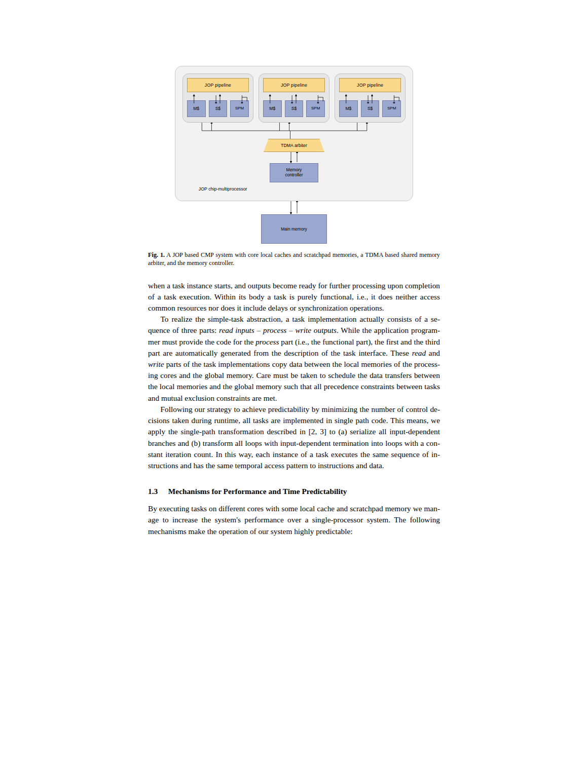JOP pipeline
M$
S$
SPM
JOP pipeline
M$
S$
SPM
JOP pipeline
M$
S$
SPM
TDMA arbiter
Memory
controller
JOP chip-multiprocessor
Main memory
Fig. 1. A JOP based CMP system with core local caches and scratchpad memories, a TDMA based shared memory arbiter, and the memory controller.
when a task instance starts, and outputs become ready for further processing upon completion of a task execution. Within its body a task is purely functional, i.e., it does neither access common resources nor does it include delays or synchronization operations.
To realize the simple-task abstraction, a task implementation actually consists of a sequence of three parts: read inputs – process – write outputs. While the application programmer must provide the code for the process part (i.e., the functional part), the first and the third part are automatically generated from the description of the task interface. These read and write parts of the task implementations copy data between the local memories of the processing cores and the global memory. Care must be taken to schedule the data transfers between the local memories and the global memory such that all precedence constraints between tasks and mutual exclusion constraints are met.
Following our strategy to achieve predictability by minimizing the number of control decisions taken during runtime, all tasks are implemented in single path code. This means, we apply the single-path transformation described in [2, 3] to (a) serialize all input-dependent branches and (b) transform all loops with input-dependent termination into loops with a constant iteration count. In this way, each instance of a task executes the same sequence of instructions and has the same temporal access pattern to instructions and data.
1.3 Mechanisms for Performance and Time Predictability
By executing tasks on different cores with some local cache and scratchpad memory we manage to increase the system's performance over a single-processor system. The following mechanisms make the operation of our system highly predictable: